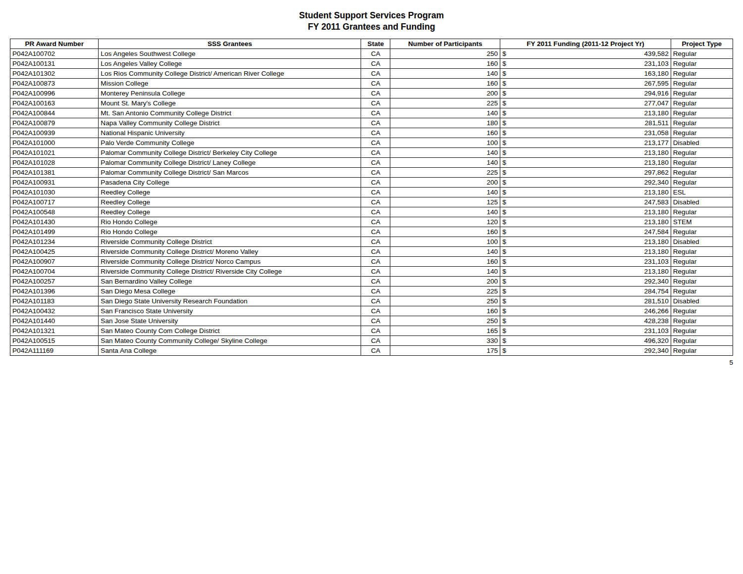Student Support Services Program
FY 2011 Grantees and Funding
| PR Award Number | SSS Grantees | State | Number of Participants | FY 2011 Funding (2011-12 Project Yr) | Project Type |
| --- | --- | --- | --- | --- | --- |
| P042A100702 | Los Angeles Southwest College | CA | 250 | $ | 439,582 | Regular |
| P042A100131 | Los Angeles Valley College | CA | 160 | $ | 231,103 | Regular |
| P042A101302 | Los Rios Community College District/ American River College | CA | 140 | $ | 163,180 | Regular |
| P042A100873 | Mission College | CA | 160 | $ | 267,595 | Regular |
| P042A100996 | Monterey Peninsula College | CA | 200 | $ | 294,916 | Regular |
| P042A100163 | Mount St. Mary's College | CA | 225 | $ | 277,047 | Regular |
| P042A100844 | Mt. San Antonio Community College District | CA | 140 | $ | 213,180 | Regular |
| P042A100879 | Napa Valley Community College District | CA | 180 | $ | 281,511 | Regular |
| P042A100939 | National Hispanic University | CA | 160 | $ | 231,058 | Regular |
| P042A101000 | Palo Verde Community College | CA | 100 | $ | 213,177 | Disabled |
| P042A101021 | Palomar Community College District/ Berkeley City College | CA | 140 | $ | 213,180 | Regular |
| P042A101028 | Palomar Community College District/ Laney College | CA | 140 | $ | 213,180 | Regular |
| P042A101381 | Palomar Community College District/ San Marcos | CA | 225 | $ | 297,862 | Regular |
| P042A100931 | Pasadena City College | CA | 200 | $ | 292,340 | Regular |
| P042A101030 | Reedley College | CA | 140 | $ | 213,180 | ESL |
| P042A100717 | Reedley College | CA | 125 | $ | 247,583 | Disabled |
| P042A100548 | Reedley College | CA | 140 | $ | 213,180 | Regular |
| P042A101430 | Rio Hondo College | CA | 120 | $ | 213,180 | STEM |
| P042A101499 | Rio Hondo College | CA | 160 | $ | 247,584 | Regular |
| P042A101234 | Riverside Community College District | CA | 100 | $ | 213,180 | Disabled |
| P042A100425 | Riverside Community College District/ Moreno Valley | CA | 140 | $ | 213,180 | Regular |
| P042A100907 | Riverside Community College District/ Norco Campus | CA | 160 | $ | 231,103 | Regular |
| P042A100704 | Riverside Community College District/ Riverside City College | CA | 140 | $ | 213,180 | Regular |
| P042A100257 | San Bernardino Valley College | CA | 200 | $ | 292,340 | Regular |
| P042A101396 | San Diego Mesa College | CA | 225 | $ | 284,754 | Regular |
| P042A101183 | San Diego State University Research Foundation | CA | 250 | $ | 281,510 | Disabled |
| P042A100432 | San Francisco State University | CA | 160 | $ | 246,266 | Regular |
| P042A101440 | San Jose State University | CA | 250 | $ | 428,238 | Regular |
| P042A101321 | San Mateo County Com College District | CA | 165 | $ | 231,103 | Regular |
| P042A100515 | San Mateo County Community College/ Skyline College | CA | 330 | $ | 496,320 | Regular |
| P042A111169 | Santa Ana College | CA | 175 | $ | 292,340 | Regular |
5